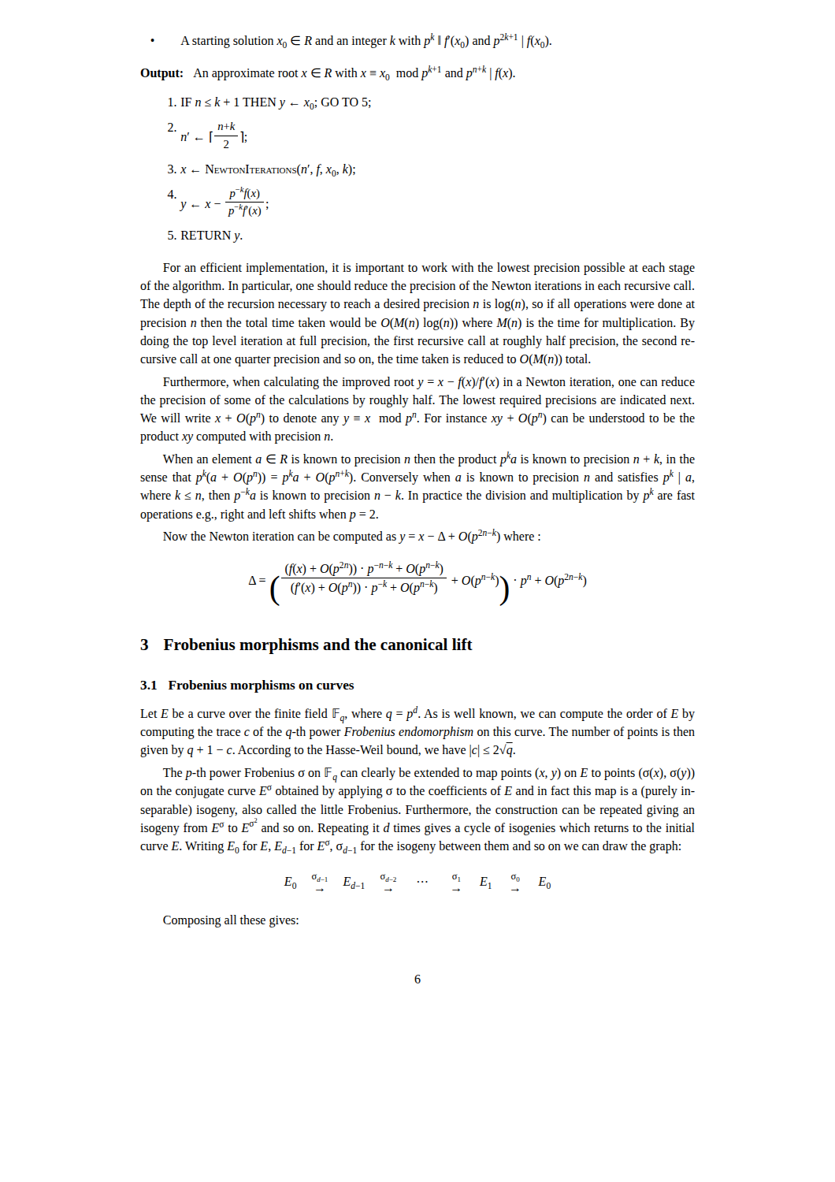A starting solution x0 ∈ R and an integer k with pk ‖ f′(x0) and p2k+1 | f(x0).
Output: An approximate root x ∈ R with x ≡ x0 mod pk+1 and pn+k | f(x).
IF n ≤ k + 1 THEN y ← x0; GO TO 5;
n′ ← ⌈n+k 2⌉;
x ← NewtonIterations(n′, f, x0, k);
y ← x − p−kf(x) p−kf′(x);
RETURN y.
For an efficient implementation, it is important to work with the lowest precision possible at each stage of the algorithm. In particular, one should reduce the precision of the Newton iterations in each recursive call. The depth of the recursion necessary to reach a desired precision n is log(n), so if all operations were done at precision n then the total time taken would be O(M(n) log(n)) where M(n) is the time for multiplication. By doing the top level iteration at full precision, the first recursive call at roughly half precision, the second recursive call at one quarter precision and so on, the time taken is reduced to O(M(n)) total.
Furthermore, when calculating the improved root y = x − f(x)/f′(x) in a Newton iteration, one can reduce the precision of some of the calculations by roughly half. The lowest required precisions are indicated next. We will write x + O(pn) to denote any y ≡ x mod pn. For instance xy + O(pn) can be understood to be the product xy computed with precision n.
When an element a ∈ R is known to precision n then the product pka is known to precision n + k, in the sense that pk(a + O(pn)) = pka + O(pn+k). Conversely when a is known to precision n and satisfies pk | a, where k ≤ n, then p−ka is known to precision n − k. In practice the division and multiplication by pk are fast operations e.g., right and left shifts when p = 2.
Now the Newton iteration can be computed as y = x − Δ + O(p2n−k) where :
Δ = ((f(x) + O(p2n)) · p−n−k + O(pn−k)(f′(x) + O(pn)) · p−k + O(pn−k) + O(pn−k)) · pn + O(p2n−k)
3 Frobenius morphisms and the canonical lift
3.1 Frobenius morphisms on curves
Let E be a curve over the finite field 𝔽q, where q = pd. As is well known, we can compute the order of E by computing the trace c of the q-th power Frobenius endomorphism on this curve. The number of points is then given by q + 1 − c. According to the Hasse-Weil bound, we have |c| ≤ 2√q.
The p-th power Frobenius σ on 𝔽q can clearly be extended to map points (x, y) on E to points (σ(x), σ(y)) on the conjugate curve Eσ obtained by applying σ to the coefficients of E and in fact this map is a (purely inseparable) isogeny, also called the little Frobenius. Furthermore, the construction can be repeated giving an isogeny from Eσ to Eσ2 and so on. Repeating it d times gives a cycle of isogenies which returns to the initial curve E. Writing E0 for E, Ed−1 for Eσ, σd−1 for the isogeny between them and so on we can draw the graph:
E0σd−1→Ed−1σd−2→···σ1→E1σ0→E0
Composing all these gives:
6